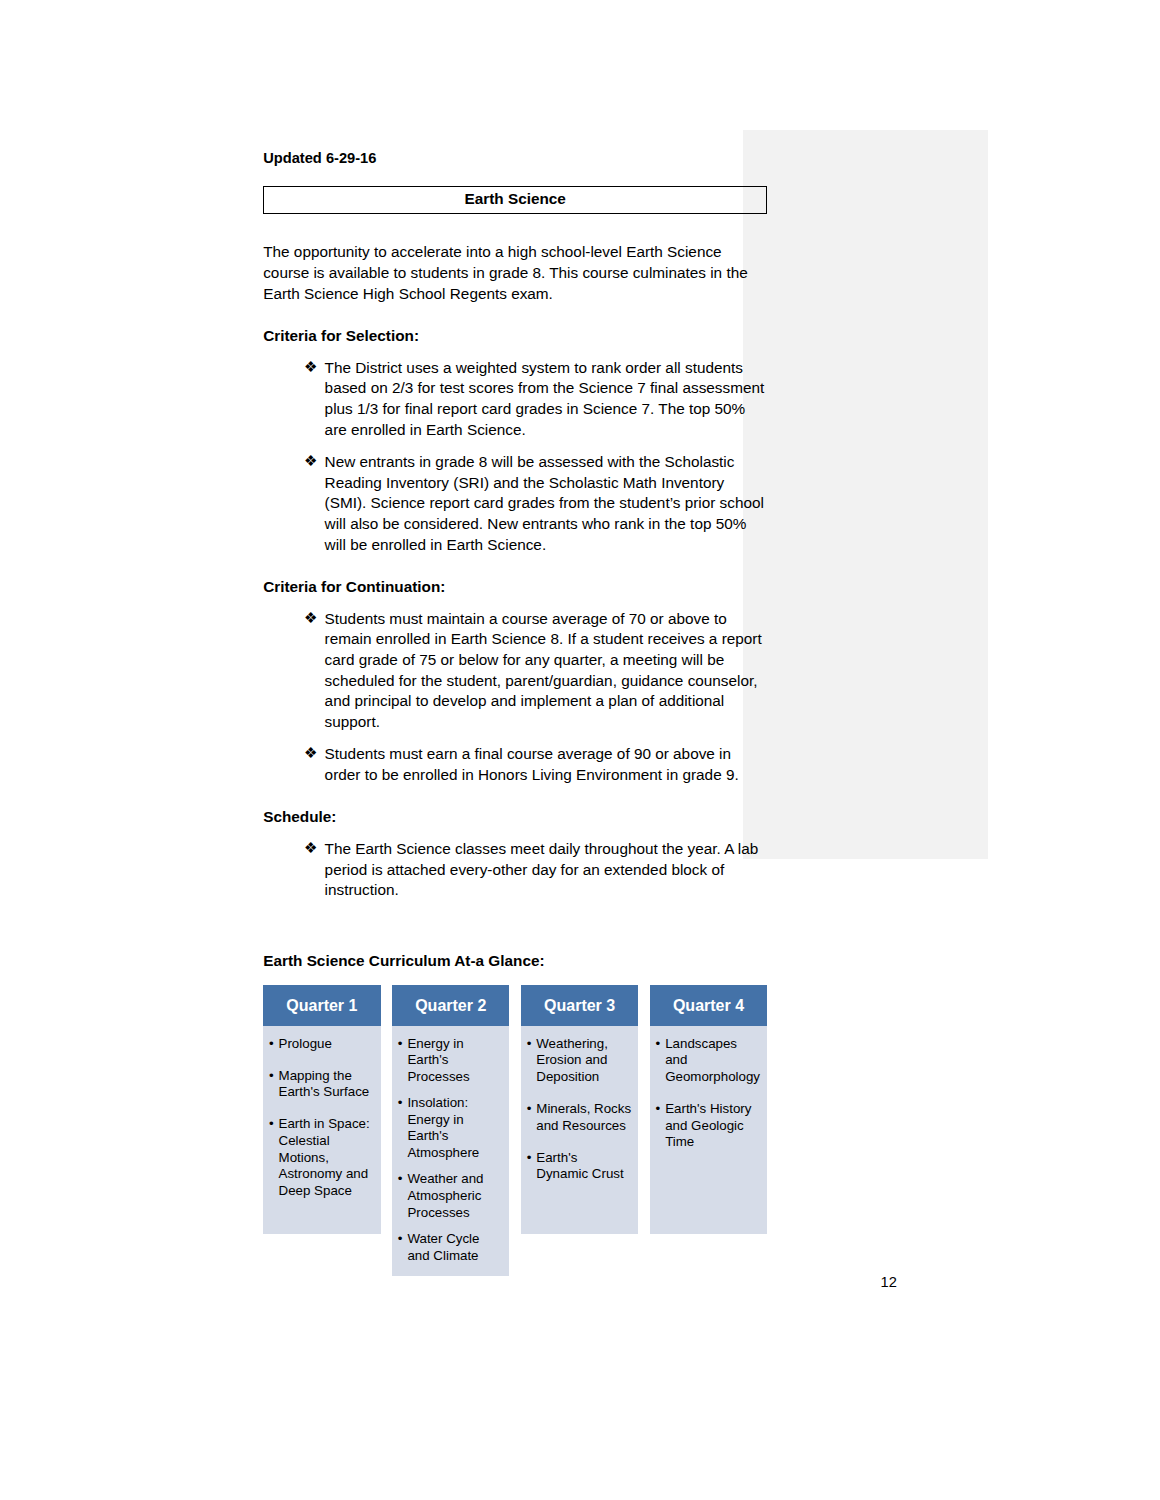Updated 6-29-16
Earth Science
The opportunity to accelerate into a high school-level Earth Science course is available to students in grade 8. This course culminates in the Earth Science High School Regents exam.
Criteria for Selection:
The District uses a weighted system to rank order all students based on 2/3 for test scores from the Science 7 final assessment plus 1/3 for final report card grades in Science 7. The top 50% are enrolled in Earth Science.
New entrants in grade 8 will be assessed with the Scholastic Reading Inventory (SRI) and the Scholastic Math Inventory (SMI). Science report card grades from the student’s prior school will also be considered. New entrants who rank in the top 50% will be enrolled in Earth Science.
Criteria for Continuation:
Students must maintain a course average of 70 or above to remain enrolled in Earth Science 8. If a student receives a report card grade of 75 or below for any quarter, a meeting will be scheduled for the student, parent/guardian, guidance counselor, and principal to develop and implement a plan of additional support.
Students must earn a final course average of 90 or above in order to be enrolled in Honors Living Environment in grade 9.
Schedule:
The Earth Science classes meet daily throughout the year. A lab period is attached every-other day for an extended block of instruction.
Earth Science Curriculum At-a Glance:
Quarter 1
Prologue
Mapping the Earth's Surface
Earth in Space: Celestial Motions, Astronomy and Deep Space
Quarter 2
Energy in Earth's Processes
Insolation: Energy in Earth's Atmosphere
Weather and Atmospheric Processes
Water Cycle and Climate
Quarter 3
Weathering, Erosion and Deposition
Minerals, Rocks and Resources
Earth's Dynamic Crust
Quarter 4
Landscapes and Geomorphology
Earth's History and Geologic Time
12